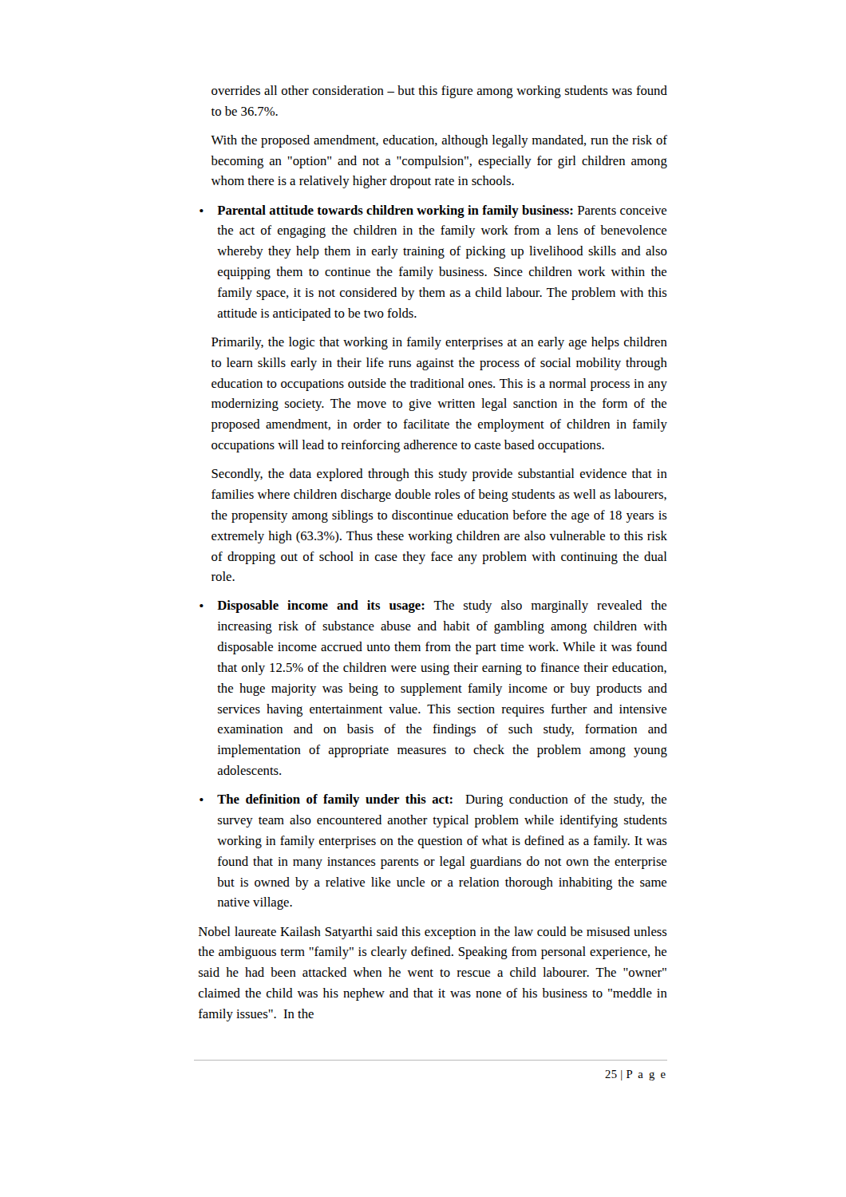overrides all other consideration – but this figure among working students was found to be 36.7%.
With the proposed amendment, education, although legally mandated, run the risk of becoming an "option" and not a "compulsion", especially for girl children among whom there is a relatively higher dropout rate in schools.
Parental attitude towards children working in family business: Parents conceive the act of engaging the children in the family work from a lens of benevolence whereby they help them in early training of picking up livelihood skills and also equipping them to continue the family business. Since children work within the family space, it is not considered by them as a child labour. The problem with this attitude is anticipated to be two folds.
Primarily, the logic that working in family enterprises at an early age helps children to learn skills early in their life runs against the process of social mobility through education to occupations outside the traditional ones. This is a normal process in any modernizing society. The move to give written legal sanction in the form of the proposed amendment, in order to facilitate the employment of children in family occupations will lead to reinforcing adherence to caste based occupations.
Secondly, the data explored through this study provide substantial evidence that in families where children discharge double roles of being students as well as labourers, the propensity among siblings to discontinue education before the age of 18 years is extremely high (63.3%). Thus these working children are also vulnerable to this risk of dropping out of school in case they face any problem with continuing the dual role.
Disposable income and its usage: The study also marginally revealed the increasing risk of substance abuse and habit of gambling among children with disposable income accrued unto them from the part time work. While it was found that only 12.5% of the children were using their earning to finance their education, the huge majority was being to supplement family income or buy products and services having entertainment value. This section requires further and intensive examination and on basis of the findings of such study, formation and implementation of appropriate measures to check the problem among young adolescents.
The definition of family under this act: During conduction of the study, the survey team also encountered another typical problem while identifying students working in family enterprises on the question of what is defined as a family. It was found that in many instances parents or legal guardians do not own the enterprise but is owned by a relative like uncle or a relation thorough inhabiting the same native village.
Nobel laureate Kailash Satyarthi said this exception in the law could be misused unless the ambiguous term "family" is clearly defined. Speaking from personal experience, he said he had been attacked when he went to rescue a child labourer. The "owner" claimed the child was his nephew and that it was none of his business to "meddle in family issues". In the
25 | P a g e